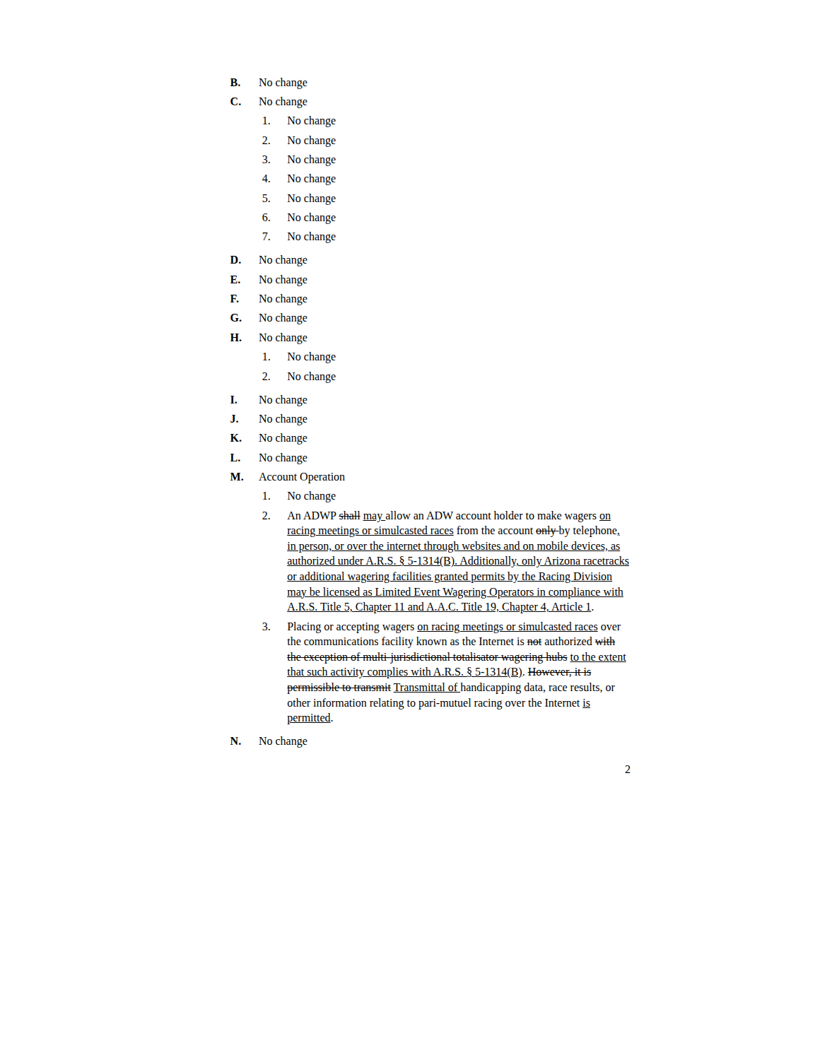B. No change
C. No change
1. No change
2. No change
3. No change
4. No change
5. No change
6. No change
7. No change
D. No change
E. No change
F. No change
G. No change
H. No change
1. No change
2. No change
I. No change
J. No change
K. No change
L. No change
M. Account Operation
1. No change
2. An ADWP shall may allow an ADW account holder to make wagers on racing meetings or simulcasted races from the account only by telephone, in person, or over the internet through websites and on mobile devices, as authorized under A.R.S. § 5-1314(B). Additionally, only Arizona racetracks or additional wagering facilities granted permits by the Racing Division may be licensed as Limited Event Wagering Operators in compliance with A.R.S. Title 5, Chapter 11 and A.A.C. Title 19, Chapter 4, Article 1.
3. Placing or accepting wagers on racing meetings or simulcasted races over the communications facility known as the Internet is not authorized with the exception of multi-jurisdictional totalisator wagering hubs to the extent that such activity complies with A.R.S. § 5-1314(B). However, it is permissible to transmit Transmittal of handicapping data, race results, or other information relating to pari-mutuel racing over the Internet is permitted.
N. No change
2